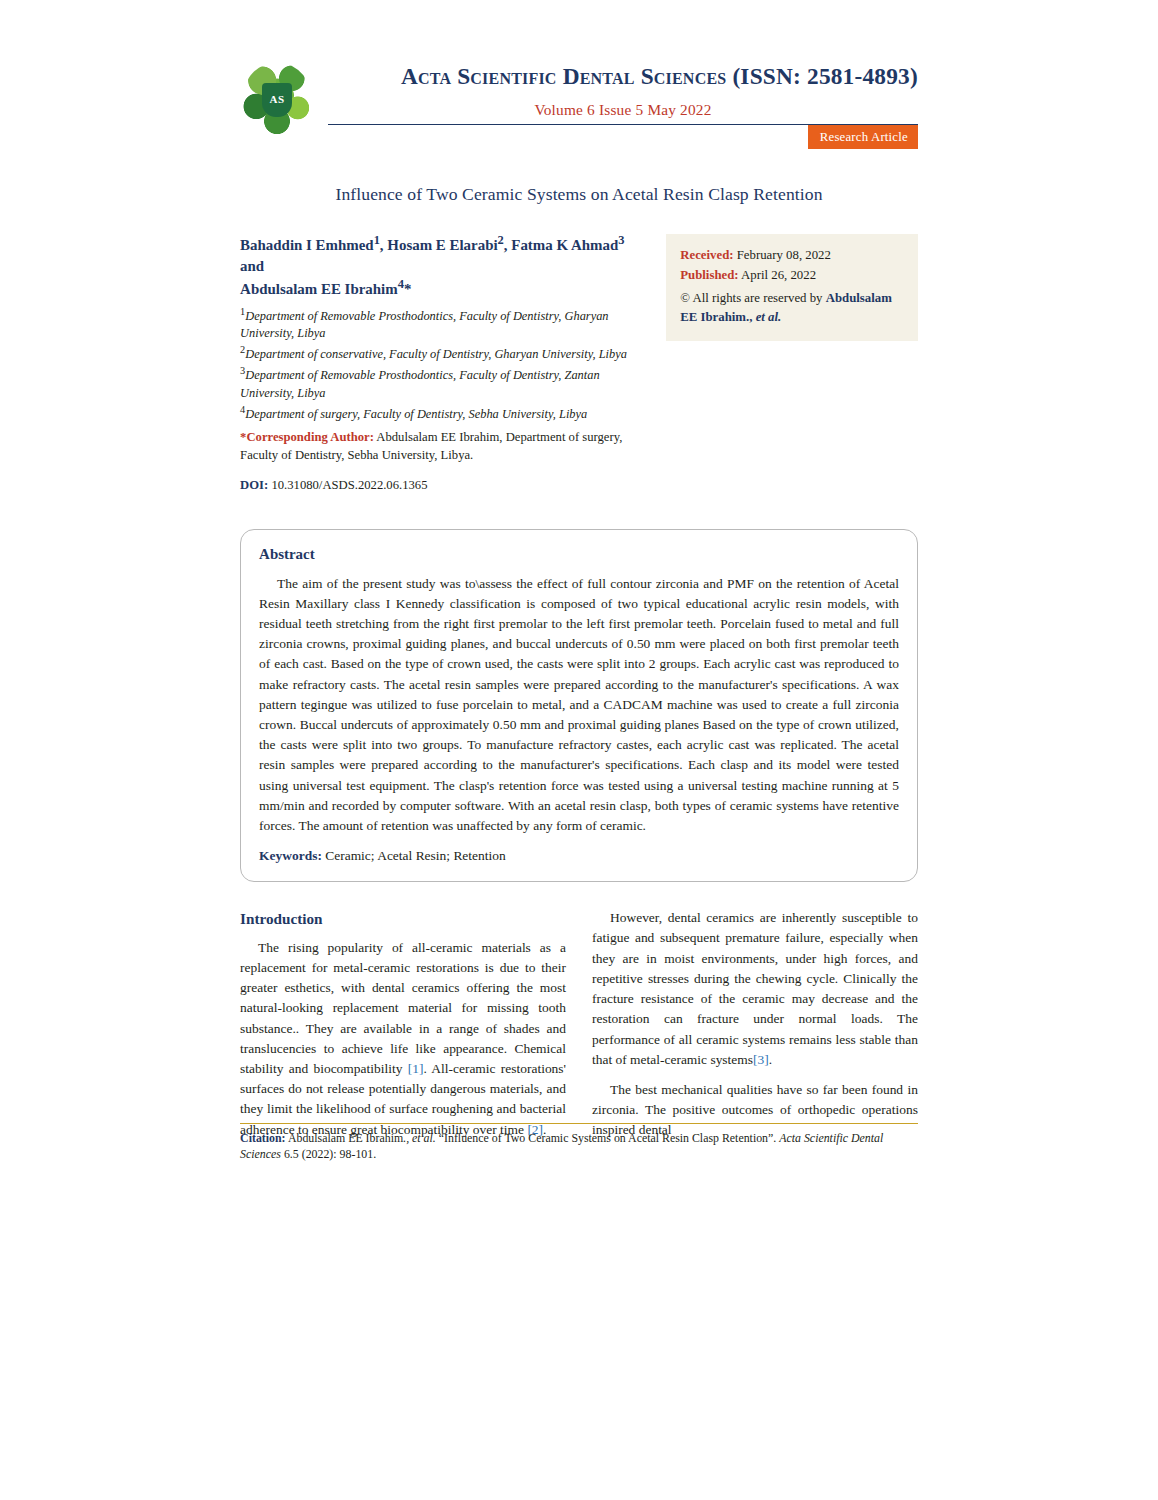AS
Acta Scientific Dental Sciences (ISSN: 2581-4893)
Volume 6 Issue 5 May 2022
Research Article
Influence of Two Ceramic Systems on Acetal Resin Clasp Retention
Bahaddin I Emhmed1, Hosam E Elarabi2, Fatma K Ahmad3 and
Abdulsalam EE Ibrahim4*
1Department of Removable Prosthodontics, Faculty of Dentistry, Gharyan University, Libya
2Department of conservative, Faculty of Dentistry, Gharyan University, Libya
3Department of Removable Prosthodontics, Faculty of Dentistry, Zantan University, Libya
4Department of surgery, Faculty of Dentistry, Sebha University, Libya
*Corresponding Author: Abdulsalam EE Ibrahim, Department of surgery, Faculty of Dentistry, Sebha University, Libya.
DOI: 10.31080/ASDS.2022.06.1365
Received: February 08, 2022
Published: April 26, 2022
© All rights are reserved by Abdulsalam EE Ibrahim., et al.
Abstract
The aim of the present study was to\assess the effect of full contour zirconia and PMF on the retention of Acetal Resin Maxillary class I Kennedy classification is composed of two typical educational acrylic resin models, with residual teeth stretching from the right first premolar to the left first premolar teeth. Porcelain fused to metal and full zirconia crowns, proximal guiding planes, and buccal undercuts of 0.50 mm were placed on both first premolar teeth of each cast. Based on the type of crown used, the casts were split into 2 groups. Each acrylic cast was reproduced to make refractory casts. The acetal resin samples were prepared according to the manufacturer's specifications. A wax pattern tegingue was utilized to fuse porcelain to metal, and a CADCAM machine was used to create a full zirconia crown. Buccal undercuts of approximately 0.50 mm and proximal guiding planes Based on the type of crown utilized, the casts were split into two groups. To manufacture refractory castes, each acrylic cast was replicated. The acetal resin samples were prepared according to the manufacturer's specifications. Each clasp and its model were tested using universal test equipment. The clasp's retention force was tested using a universal testing machine running at 5 mm/min and recorded by computer software. With an acetal resin clasp, both types of ceramic systems have retentive forces. The amount of retention was unaffected by any form of ceramic.
Keywords: Ceramic; Acetal Resin; Retention
Introduction
The rising popularity of all-ceramic materials as a replacement for metal-ceramic restorations is due to their greater esthetics, with dental ceramics offering the most natural-looking replacement material for missing tooth substance.. They are available in a range of shades and translucencies to achieve life like appearance. Chemical stability and biocompatibility [1]. All-ceramic restorations' surfaces do not release potentially dangerous materials, and they limit the likelihood of surface roughening and bacterial adherence to ensure great biocompatibility over time [2].
However, dental ceramics are inherently susceptible to fatigue and subsequent premature failure, especially when they are in moist environments, under high forces, and repetitive stresses during the chewing cycle. Clinically the fracture resistance of the ceramic may decrease and the restoration can fracture under normal loads. The performance of all ceramic systems remains less stable than that of metal-ceramic systems[3].
The best mechanical qualities have so far been found in zirconia. The positive outcomes of orthopedic operations inspired dental
Citation: Abdulsalam EE Ibrahim., et al. “Influence of Two Ceramic Systems on Acetal Resin Clasp Retention”. Acta Scientific Dental Sciences 6.5 (2022): 98-101.